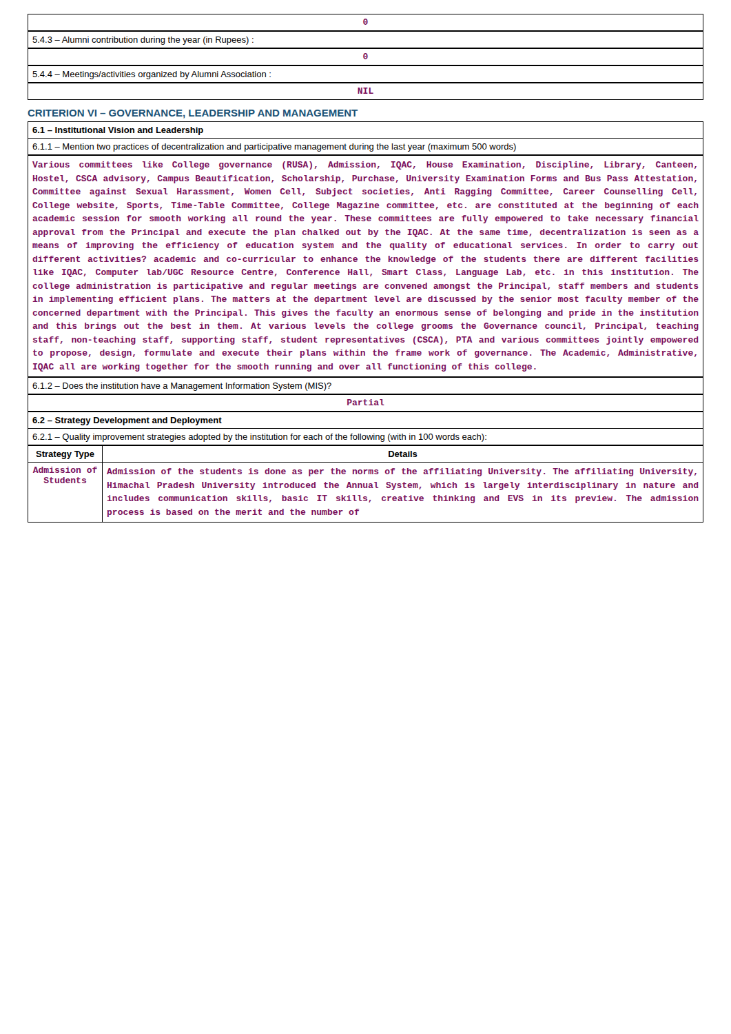| 0 |
| 5.4.3 – Alumni contribution during the year (in Rupees) : |
| 0 |
| 5.4.4 – Meetings/activities organized by Alumni Association : |
| NIL |
CRITERION VI – GOVERNANCE, LEADERSHIP AND MANAGEMENT
| 6.1 – Institutional Vision and Leadership |
| 6.1.1 – Mention two practices of decentralization and participative management during the last year (maximum 500 words) |
| Various committees like College governance (RUSA), Admission, IQAC, House Examination, Discipline, Library, Canteen, Hostel, CSCA advisory, Campus Beautification, Scholarship, Purchase, University Examination Forms and Bus Pass Attestation, Committee against Sexual Harassment, Women Cell, Subject societies, Anti Ragging Committee, Career Counselling Cell, College website, Sports, Time-Table Committee, College Magazine committee, etc. are constituted at the beginning of each academic session for smooth working all round the year. These committees are fully empowered to take necessary financial approval from the Principal and execute the plan chalked out by the IQAC. At the same time, decentralization is seen as a means of improving the efficiency of education system and the quality of educational services. In order to carry out different activities? academic and co-curricular to enhance the knowledge of the students there are different facilities like IQAC, Computer lab/UGC Resource Centre, Conference Hall, Smart Class, Language Lab, etc. in this institution. The college administration is participative and regular meetings are convened amongst the Principal, staff members and students in implementing efficient plans. The matters at the department level are discussed by the senior most faculty member of the concerned department with the Principal. This gives the faculty an enormous sense of belonging and pride in the institution and this brings out the best in them. At various levels the college grooms the Governance council, Principal, teaching staff, non-teaching staff, supporting staff, student representatives (CSCA), PTA and various committees jointly empowered to propose, design, formulate and execute their plans within the frame work of governance. The Academic, Administrative, IQAC all are working together for the smooth running and over all functioning of this college. |
| 6.1.2 – Does the institution have a Management Information System (MIS)? |
| Partial |
| 6.2 – Strategy Development and Deployment |
| 6.2.1 – Quality improvement strategies adopted by the institution for each of the following (with in 100 words each): |
| Strategy Type | Details |
| --- | --- |
| Admission of Students | Admission of the students is done as per the norms of the affiliating University. The affiliating University, Himachal Pradesh University introduced the Annual System, which is largely interdisciplinary in nature and includes communication skills, basic IT skills, creative thinking and EVS in its preview. The admission process is based on the merit and the number of |